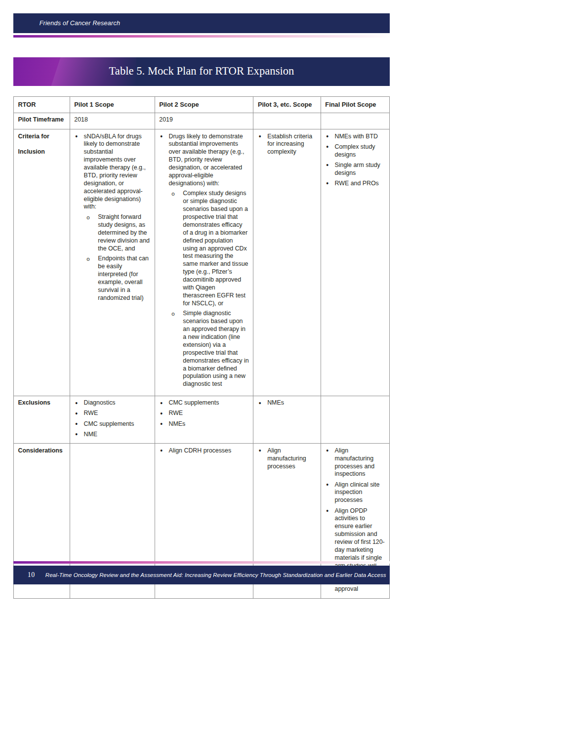Friends of Cancer Research
Table 5. Mock Plan for RTOR Expansion
| RTOR | Pilot 1 Scope | Pilot 2 Scope | Pilot 3, etc. Scope | Final Pilot Scope |
| --- | --- | --- | --- | --- |
| Pilot Timeframe | 2018 | 2019 | | |
| Criteria for Inclusion | sNDA/sBLA for drugs likely to demonstrate substantial improvements over available therapy (e.g., BTD, priority review designation, or accelerated approval-eligible designations) with: Straight forward study designs, as determined by the review division and the OCE, and Endpoints that can be easily interpreted (for example, overall survival in a randomized trial) | Drugs likely to demonstrate substantial improvements over available therapy (e.g., BTD, priority review designation, or accelerated approval-eligible designations) with: Complex study designs or simple diagnostic scenarios based upon a prospective trial that demonstrates efficacy of a drug in a biomarker defined population using an approved CDx test measuring the same marker and tissue type (e.g., Pfizer’s dacomitinib approved with Qiagen therascreen EGFR test for NSCLC), or Simple diagnostic scenarios based upon an approved therapy in a new indication (line extension) via a prospective trial that demonstrates efficacy in a biomarker defined population using a new diagnostic test | Establish criteria for increasing complexity | NMEs with BTD Complex study designs Single arm study designs RWE and PROs |
| Exclusions | Diagnostics RWE CMC supplements NME | CMC supplements RWE NMEs | NMEs | |
| Considerations | | Align CDRH processes | Align manufacturing processes | Align manufacturing processes and inspections Align clinical site inspection processes Align OPDP activities to ensure earlier submission and review of first 120-day marketing materials if single arm studies will lead to accelerated approval |
10 Real-Time Oncology Review and the Assessment Aid: Increasing Review Efficiency Through Standardization and Earlier Data Access